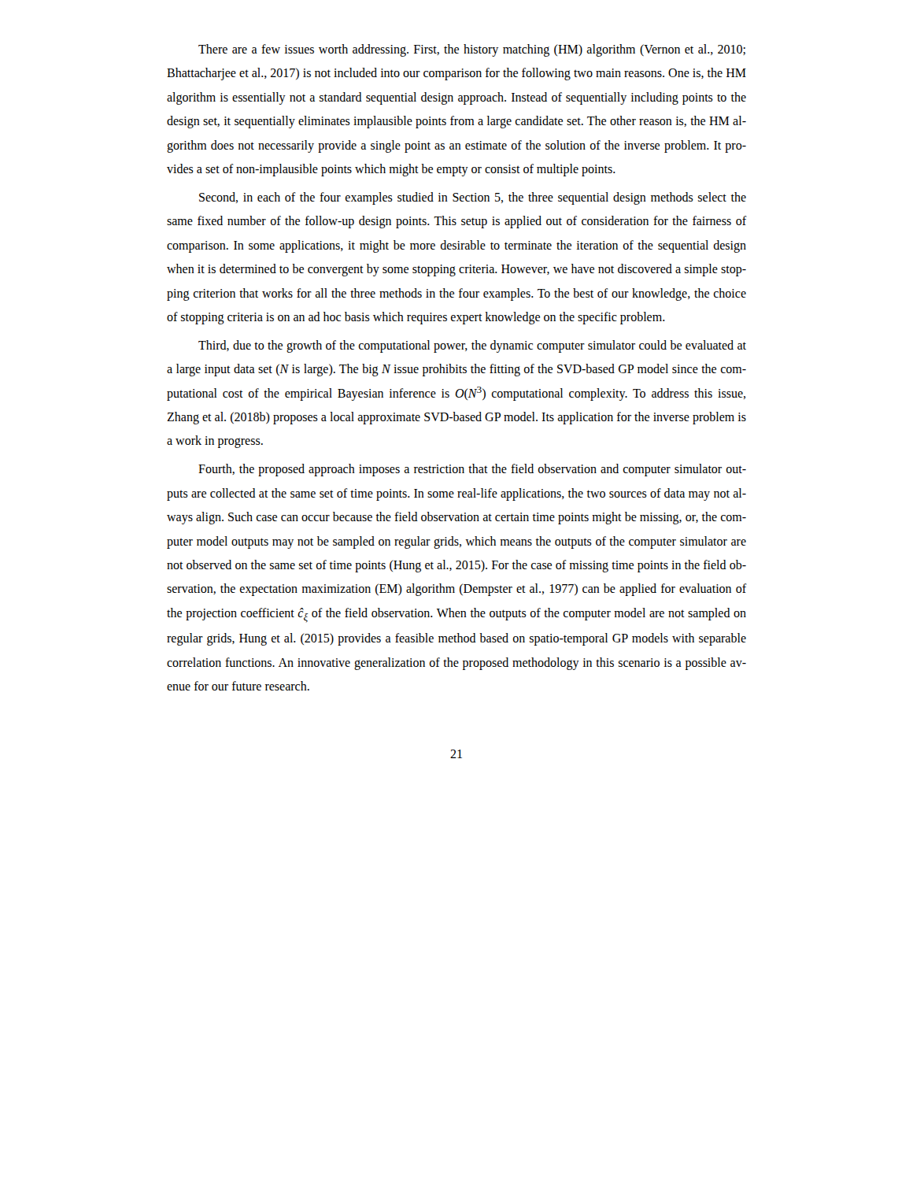There are a few issues worth addressing. First, the history matching (HM) algorithm (Vernon et al., 2010; Bhattacharjee et al., 2017) is not included into our comparison for the following two main reasons. One is, the HM algorithm is essentially not a standard sequential design approach. Instead of sequentially including points to the design set, it sequentially eliminates implausible points from a large candidate set. The other reason is, the HM algorithm does not necessarily provide a single point as an estimate of the solution of the inverse problem. It provides a set of non-implausible points which might be empty or consist of multiple points.
Second, in each of the four examples studied in Section 5, the three sequential design methods select the same fixed number of the follow-up design points. This setup is applied out of consideration for the fairness of comparison. In some applications, it might be more desirable to terminate the iteration of the sequential design when it is determined to be convergent by some stopping criteria. However, we have not discovered a simple stopping criterion that works for all the three methods in the four examples. To the best of our knowledge, the choice of stopping criteria is on an ad hoc basis which requires expert knowledge on the specific problem.
Third, due to the growth of the computational power, the dynamic computer simulator could be evaluated at a large input data set (N is large). The big N issue prohibits the fitting of the SVD-based GP model since the computational cost of the empirical Bayesian inference is O(N3) computational complexity. To address this issue, Zhang et al. (2018b) proposes a local approximate SVD-based GP model. Its application for the inverse problem is a work in progress.
Fourth, the proposed approach imposes a restriction that the field observation and computer simulator outputs are collected at the same set of time points. In some real-life applications, the two sources of data may not always align. Such case can occur because the field observation at certain time points might be missing, or, the computer model outputs may not be sampled on regular grids, which means the outputs of the computer simulator are not observed on the same set of time points (Hung et al., 2015). For the case of missing time points in the field observation, the expectation maximization (EM) algorithm (Dempster et al., 1977) can be applied for evaluation of the projection coefficient ĉξ of the field observation. When the outputs of the computer model are not sampled on regular grids, Hung et al. (2015) provides a feasible method based on spatio-temporal GP models with separable correlation functions. An innovative generalization of the proposed methodology in this scenario is a possible avenue for our future research.
21